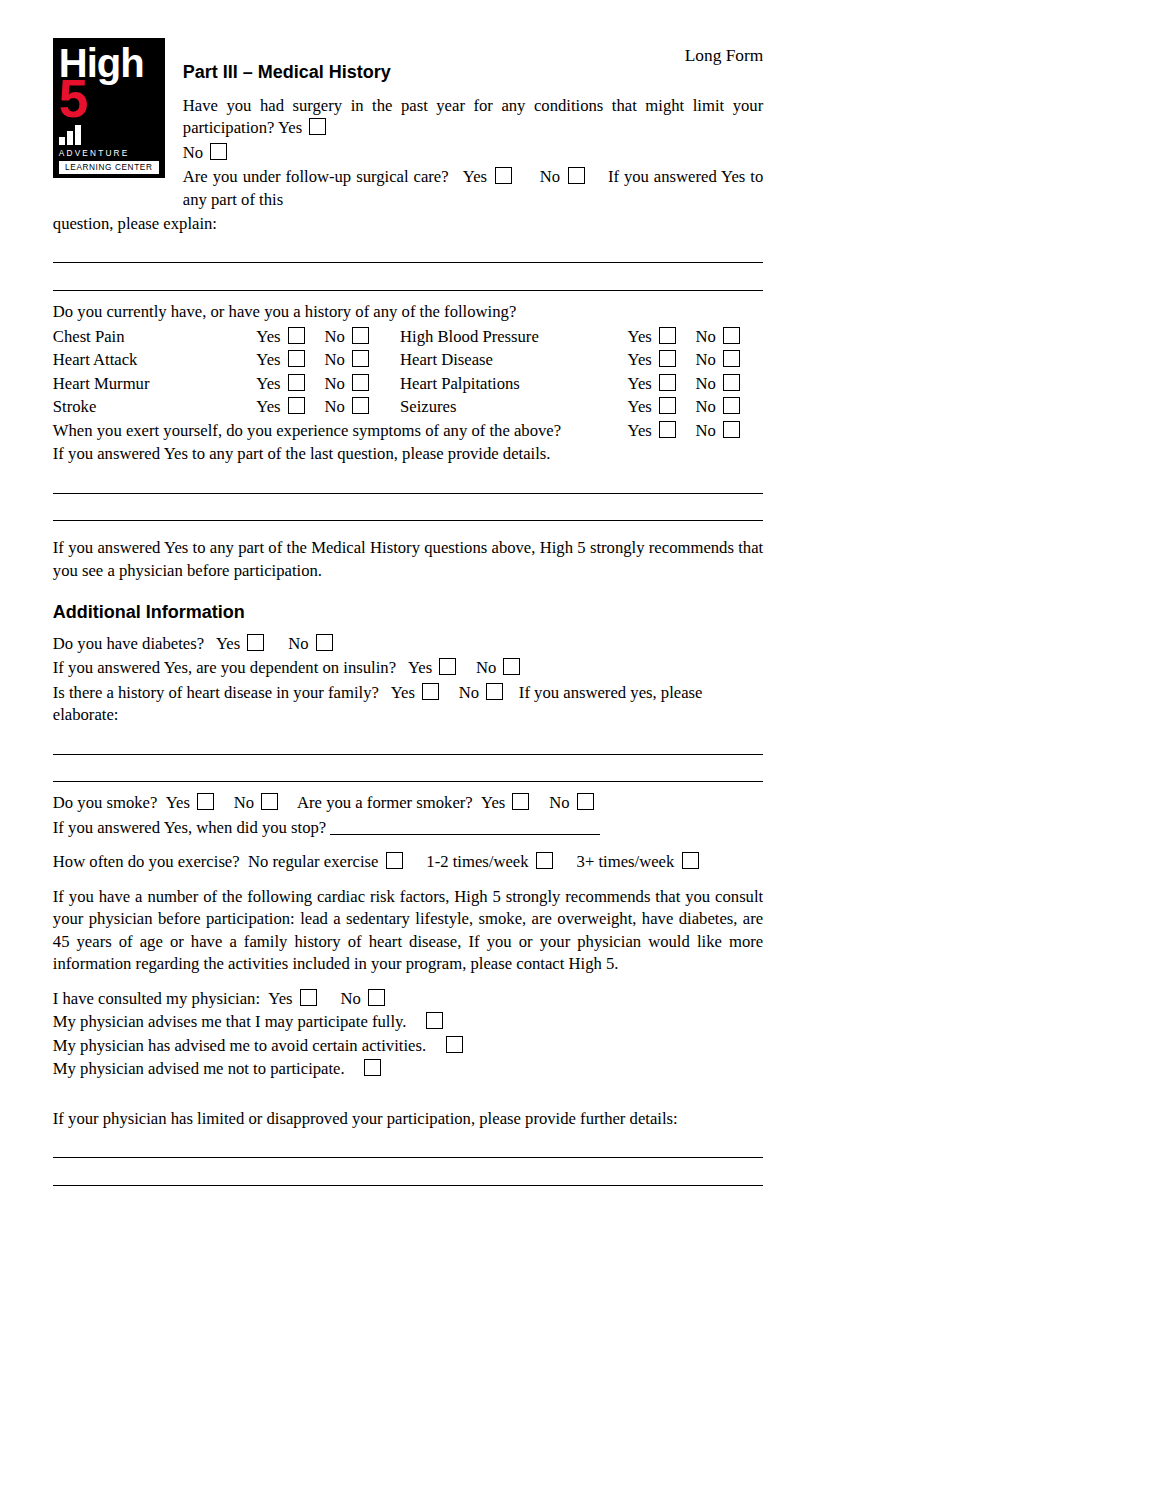High
5
ADVENTURE
LEARNING CENTER
Long Form
Part III – Medical History
Have you had surgery in the past year for any conditions that might limit your participation? Yes
No
Are you under follow-up surgical care? Yes No If you answered Yes to any part of this
question, please explain:
Do you currently have, or have you a history of any of the following?
| Chest Pain | Yes No | High Blood Pressure | Yes No |
| Heart Attack | Yes No | Heart Disease | Yes No |
| Heart Murmur | Yes No | Heart Palpitations | Yes No |
| Stroke | Yes No | Seizures | Yes No |
| When you exert yourself, do you experience symptoms of any of the above? | Yes No |
If you answered Yes to any part of the last question, please provide details.
If you answered Yes to any part of the Medical History questions above, High 5 strongly recommends that you see a physician before participation.
Additional Information
Do you have diabetes? Yes No
If you answered Yes, are you dependent on insulin? Yes No
Is there a history of heart disease in your family? Yes No If you answered yes, please elaborate:
Do you smoke? Yes No Are you a former smoker? Yes No
If you answered Yes, when did you stop?
How often do you exercise? No regular exercise 1-2 times/week 3+ times/week
If you have a number of the following cardiac risk factors, High 5 strongly recommends that you consult your physician before participation: lead a sedentary lifestyle, smoke, are overweight, have diabetes, are 45 years of age or have a family history of heart disease, If you or your physician would like more information regarding the activities included in your program, please contact High 5.
I have consulted my physician: Yes No
My physician advises me that I may participate fully.
My physician has advised me to avoid certain activities.
My physician advised me not to participate.
If your physician has limited or disapproved your participation, please provide further details: